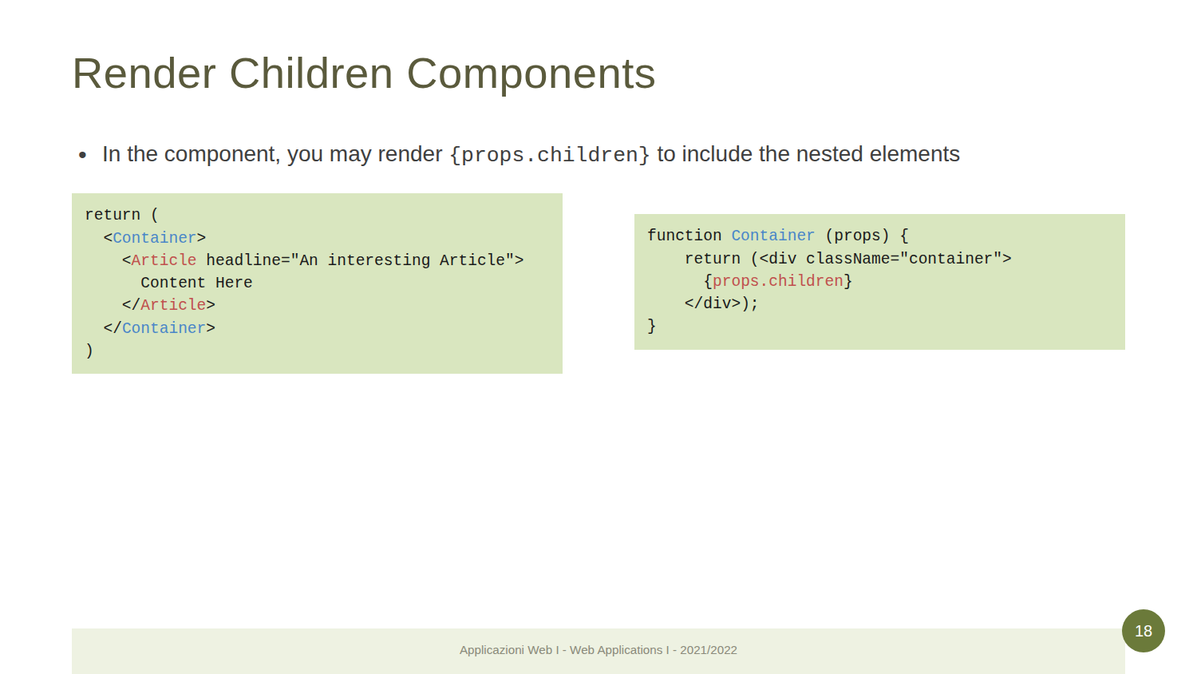Render Children Components
In the component, you may render {props.children} to include the nested elements
return (
  <Container>
    <Article headline="An interesting Article">
      Content Here
    </Article>
  </Container>
)
function Container (props) {
    return (<div className="container">
      {props.children}
    </div>);
}
Applicazioni Web I - Web Applications I - 2021/2022
18